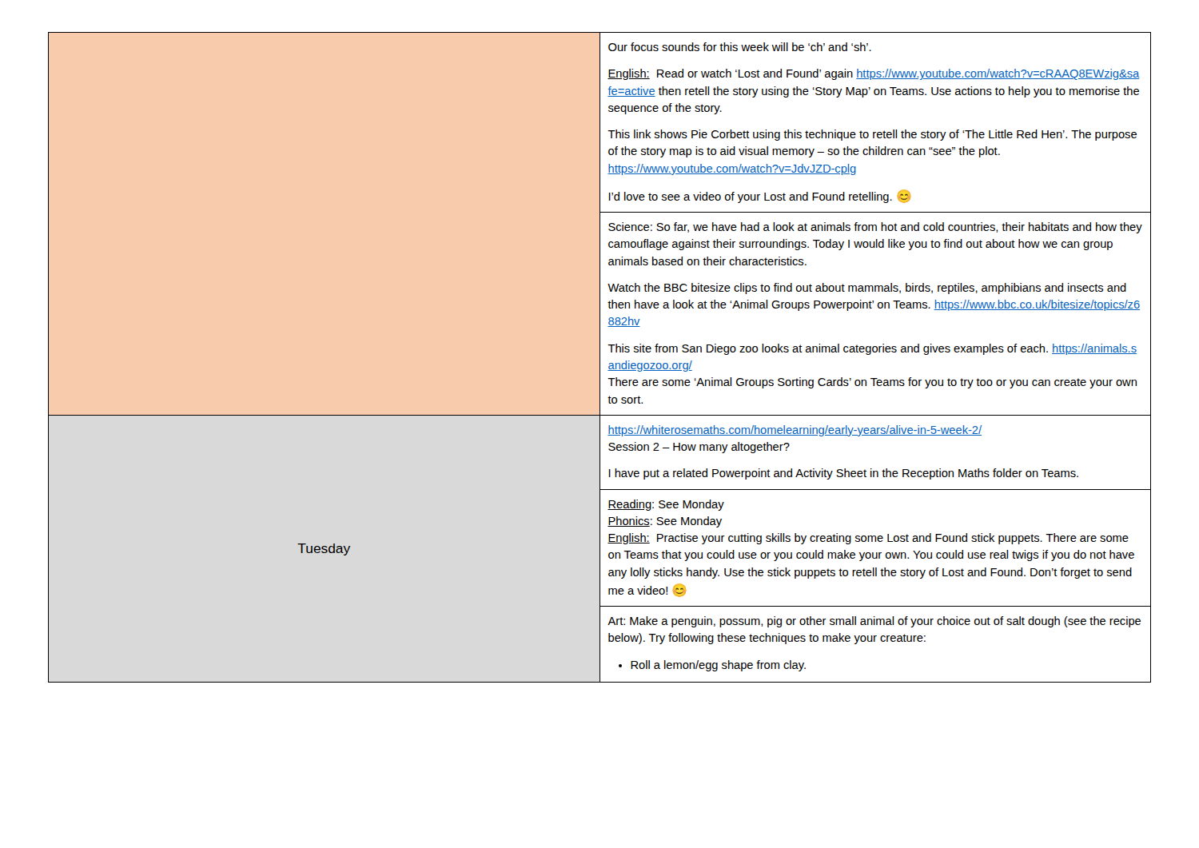| | Our focus sounds for this week will be ‘ch’ and ‘sh’. English: Read or watch ‘Lost and Found’ again https://www.youtube.com/watch?v=cRAAQ8EWzig&safe=active then retell the story using the ‘Story Map’ on Teams. Use actions to help you to memorise the sequence of the story. This link shows Pie Corbett using this technique to retell the story of ‘The Little Red Hen’. The purpose of the story map is to aid visual memory – so the children can “see” the plot. https://www.youtube.com/watch?v=JdvJZD-cplg I’d love to see a video of your Lost and Found retelling. 😊 |
| Science: So far, we have had a look at animals from hot and cold countries, their habitats and how they camouflage against their surroundings. Today I would like you to find out about how we can group animals based on their characteristics. Watch the BBC bitesize clips to find out about mammals, birds, reptiles, amphibians and insects and then have a look at the ‘Animal Groups Powerpoint’ on Teams. https://www.bbc.co.uk/bitesize/topics/z6882hv This site from San Diego zoo looks at animal categories and gives examples of each. https://animals.sandiegozoo.org/ There are some ‘Animal Groups Sorting Cards’ on Teams for you to try too or you can create your own to sort. |
| Tuesday | https://whiterosemaths.com/homelearning/early-years/alive-in-5-week-2/ Session 2 – How many altogether? I have put a related Powerpoint and Activity Sheet in the Reception Maths folder on Teams. |
| Reading : See Monday Phonics : See Monday English: Practise your cutting skills by creating some Lost and Found stick puppets. There are some on Teams that you could use or you could make your own. You could use real twigs if you do not have any lolly sticks handy. Use the stick puppets to retell the story of Lost and Found. Don’t forget to send me a video! 😊 |
| Art: Make a penguin, possum, pig or other small animal of your choice out of salt dough (see the recipe below). Try following these techniques to make your creature: Roll a lemon/egg shape from clay. |